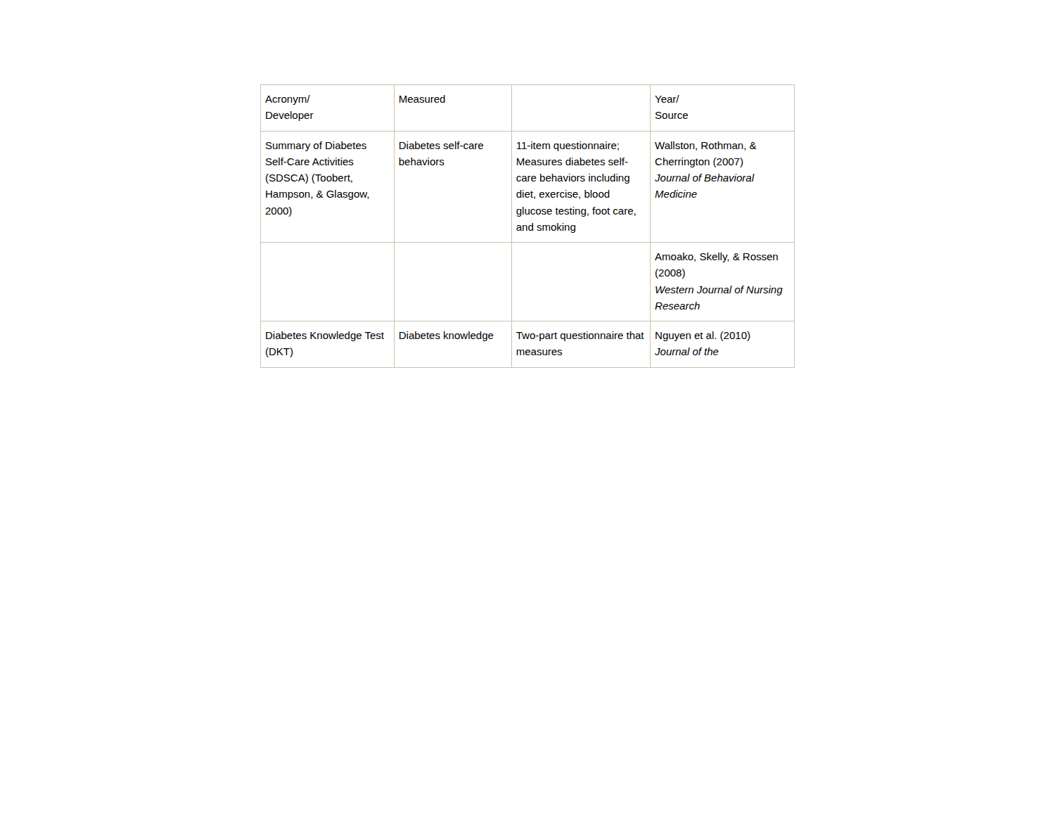| Acronym/ Developer | Measured | | Year/ Source |
| Summary of Diabetes Self-Care Activities (SDSCA) (Toobert, Hampson, & Glasgow, 2000) | Diabetes self-care behaviors | 11-item questionnaire; Measures diabetes self-care behaviors including diet, exercise, blood glucose testing, foot care, and smoking | Wallston, Rothman, & Cherrington (2007) Journal of Behavioral Medicine |
| | | | Amoako, Skelly, & Rossen (2008) Western Journal of Nursing Research |
| Diabetes Knowledge Test (DKT) | Diabetes knowledge | Two-part questionnaire that measures | Nguyen et al. (2010) Journal of the |